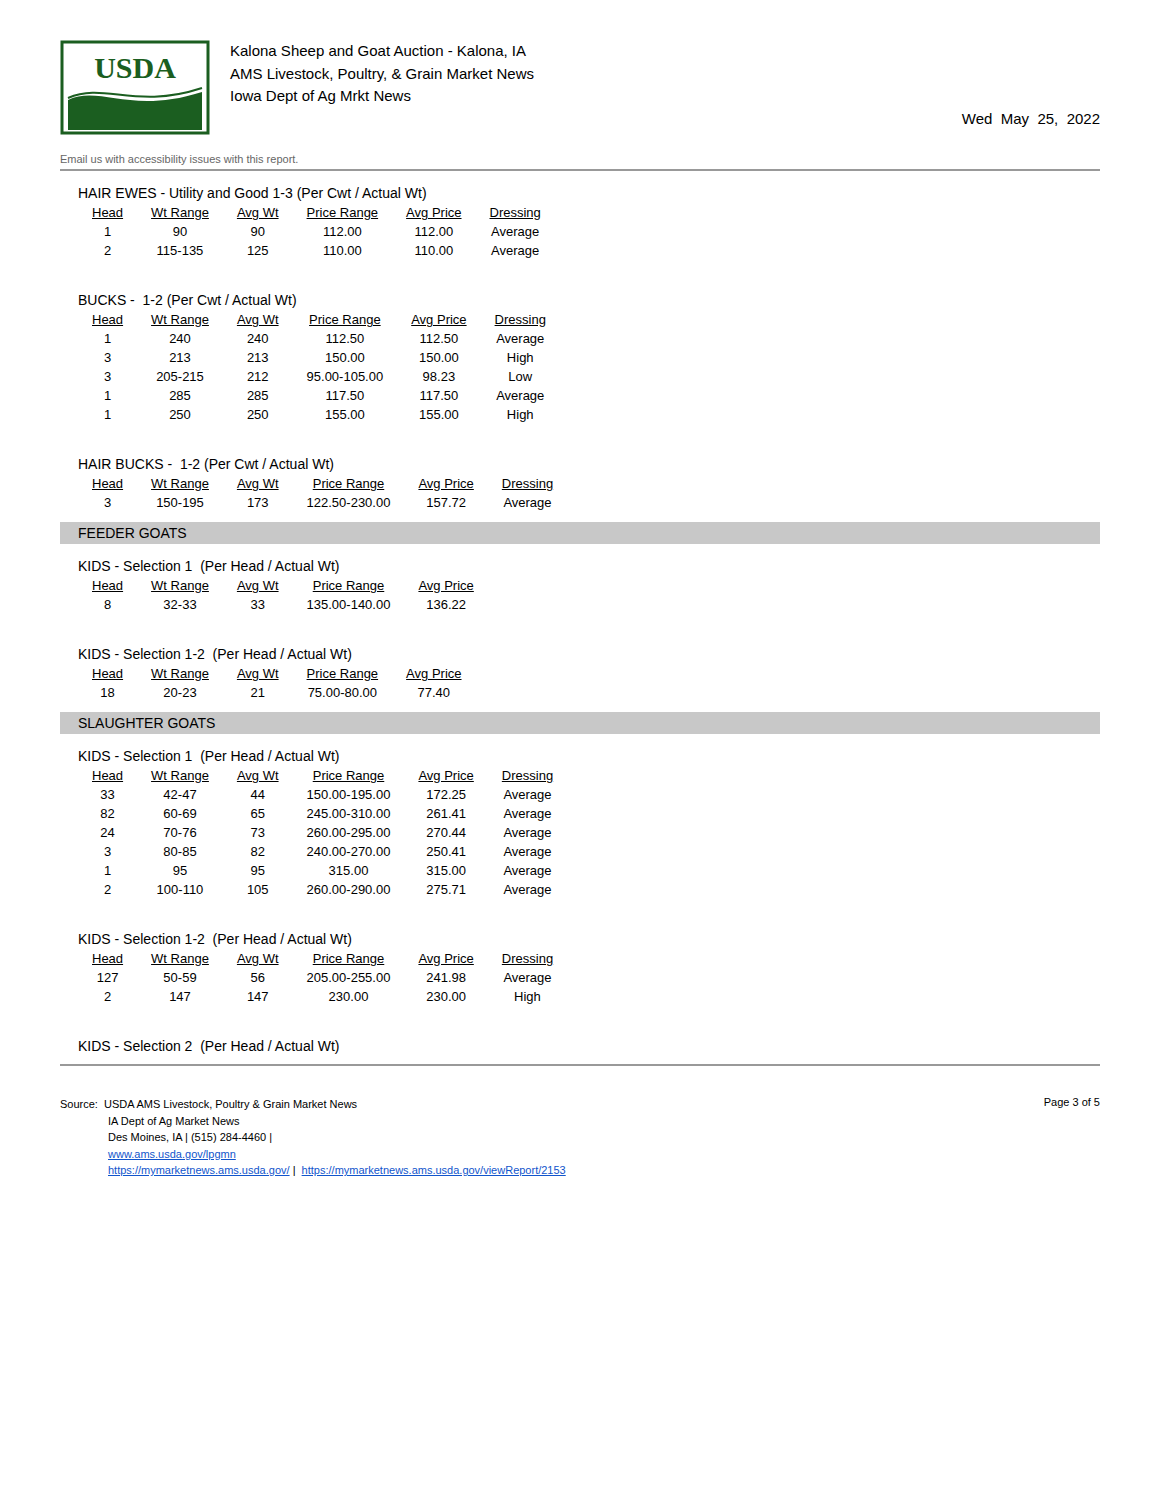USDA
Kalona Sheep and Goat Auction - Kalona, IA
AMS Livestock, Poultry, & Grain Market News
Iowa Dept of Ag Mrkt News
Wed May 25, 2022
Email us with accessibility issues with this report.
HAIR EWES - Utility and Good 1-3 (Per Cwt / Actual Wt)
| Head | Wt Range | Avg Wt | Price Range | Avg Price | Dressing |
| --- | --- | --- | --- | --- | --- |
| 1 | 90 | 90 | 112.00 | 112.00 | Average |
| 2 | 115-135 | 125 | 110.00 | 110.00 | Average |
BUCKS - 1-2 (Per Cwt / Actual Wt)
| Head | Wt Range | Avg Wt | Price Range | Avg Price | Dressing |
| --- | --- | --- | --- | --- | --- |
| 1 | 240 | 240 | 112.50 | 112.50 | Average |
| 3 | 213 | 213 | 150.00 | 150.00 | High |
| 3 | 205-215 | 212 | 95.00-105.00 | 98.23 | Low |
| 1 | 285 | 285 | 117.50 | 117.50 | Average |
| 1 | 250 | 250 | 155.00 | 155.00 | High |
HAIR BUCKS - 1-2 (Per Cwt / Actual Wt)
| Head | Wt Range | Avg Wt | Price Range | Avg Price | Dressing |
| --- | --- | --- | --- | --- | --- |
| 3 | 150-195 | 173 | 122.50-230.00 | 157.72 | Average |
FEEDER GOATS
KIDS - Selection 1 (Per Head / Actual Wt)
| Head | Wt Range | Avg Wt | Price Range | Avg Price |
| --- | --- | --- | --- | --- |
| 8 | 32-33 | 33 | 135.00-140.00 | 136.22 |
KIDS - Selection 1-2 (Per Head / Actual Wt)
| Head | Wt Range | Avg Wt | Price Range | Avg Price |
| --- | --- | --- | --- | --- |
| 18 | 20-23 | 21 | 75.00-80.00 | 77.40 |
SLAUGHTER GOATS
KIDS - Selection 1 (Per Head / Actual Wt)
| Head | Wt Range | Avg Wt | Price Range | Avg Price | Dressing |
| --- | --- | --- | --- | --- | --- |
| 33 | 42-47 | 44 | 150.00-195.00 | 172.25 | Average |
| 82 | 60-69 | 65 | 245.00-310.00 | 261.41 | Average |
| 24 | 70-76 | 73 | 260.00-295.00 | 270.44 | Average |
| 3 | 80-85 | 82 | 240.00-270.00 | 250.41 | Average |
| 1 | 95 | 95 | 315.00 | 315.00 | Average |
| 2 | 100-110 | 105 | 260.00-290.00 | 275.71 | Average |
KIDS - Selection 1-2 (Per Head / Actual Wt)
| Head | Wt Range | Avg Wt | Price Range | Avg Price | Dressing |
| --- | --- | --- | --- | --- | --- |
| 127 | 50-59 | 56 | 205.00-255.00 | 241.98 | Average |
| 2 | 147 | 147 | 230.00 | 230.00 | High |
KIDS - Selection 2 (Per Head / Actual Wt)
Source: USDA AMS Livestock, Poultry & Grain Market News
IA Dept of Ag Market News
Des Moines, IA | (515) 284-4460 |
www.ams.usda.gov/lpgmn
https://mymarketnews.ams.usda.gov/ | https://mymarketnews.ams.usda.gov/viewReport/2153
Page 3 of 5